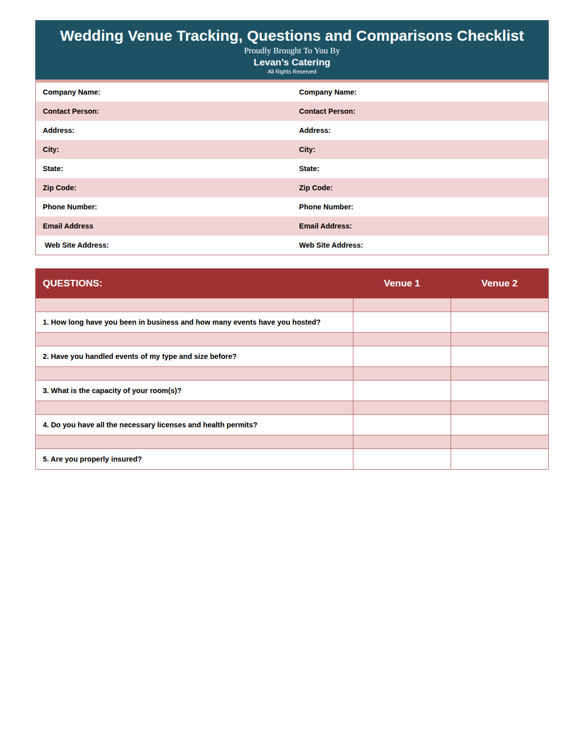Wedding Venue Tracking, Questions and Comparisons Checklist
Proudly Brought To You By
Levan’s Catering
All Rights Reserved
| Company Name: | Company Name: |
| Contact Person: | Contact Person: |
| Address: | Address: |
| City: | City: |
| State: | State: |
| Zip Code: | Zip Code: |
| Phone Number: | Phone Number: |
| Email Address | Email Address: |
| Web Site Address: | Web Site Address: |
| QUESTIONS: | Venue 1 | Venue 2 |
| --- | --- | --- |
| 1. How long have you been in business and how many events have you hosted? | | |
| 2. Have you handled events of my type and size before? | | |
| 3. What is the capacity of your room(s)? | | |
| 4. Do you have all the necessary licenses and health permits? | | |
| 5. Are you properly insured? | | |